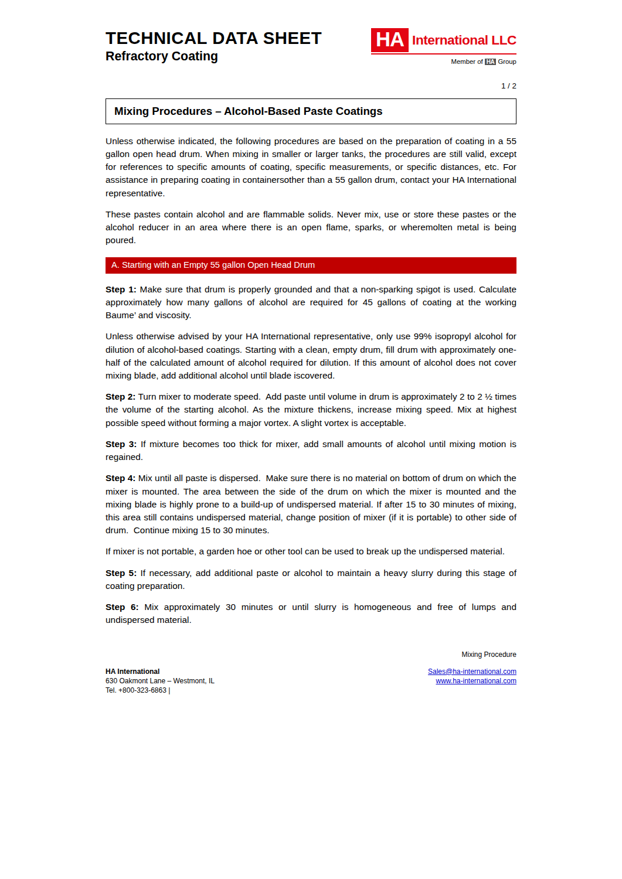TECHNICAL DATA SHEET
Refractory Coating
HA International LLC
Member of HA Group
1 / 2
Mixing Procedures – Alcohol-Based Paste Coatings
Unless otherwise indicated, the following procedures are based on the preparation of coating in a 55 gallon open head drum. When mixing in smaller or larger tanks, the procedures are still valid, except for references to specific amounts of coating, specific measurements, or specific distances, etc. For assistance in preparing coating in containersother than a 55 gallon drum, contact your HA International representative.
These pastes contain alcohol and are flammable solids. Never mix, use or store these pastes or the alcohol reducer in an area where there is an open flame, sparks, or wheremolten metal is being poured.
A. Starting with an Empty 55 gallon Open Head Drum
Step 1: Make sure that drum is properly grounded and that a non-sparking spigot is used. Calculate approximately how many gallons of alcohol are required for 45 gallons of coating at the working Baume’ and viscosity.
Unless otherwise advised by your HA International representative, only use 99% isopropyl alcohol for dilution of alcohol-based coatings. Starting with a clean, empty drum, fill drum with approximately one-half of the calculated amount of alcohol required for dilution. If this amount of alcohol does not cover mixing blade, add additional alcohol until blade iscovered.
Step 2: Turn mixer to moderate speed. Add paste until volume in drum is approximately 2 to 2 ½ times the volume of the starting alcohol. As the mixture thickens, increase mixing speed. Mix at highest possible speed without forming a major vortex. A slight vortex is acceptable.
Step 3: If mixture becomes too thick for mixer, add small amounts of alcohol until mixing motion is regained.
Step 4: Mix until all paste is dispersed. Make sure there is no material on bottom of drum on which the mixer is mounted. The area between the side of the drum on which the mixer is mounted and the mixing blade is highly prone to a build-up of undispersed material. If after 15 to 30 minutes of mixing, this area still contains undispersed material, change position of mixer (if it is portable) to other side of drum. Continue mixing 15 to 30 minutes.
If mixer is not portable, a garden hoe or other tool can be used to break up the undispersed material.
Step 5: If necessary, add additional paste or alcohol to maintain a heavy slurry during this stage of coating preparation.
Step 6: Mix approximately 30 minutes or until slurry is homogeneous and free of lumps and undispersed material.
Mixing Procedure
HA International
630 Oakmont Lane – Westmont, IL
Tel. +800-323-6863 |
Sales@ha-international.com
www.ha-international.com